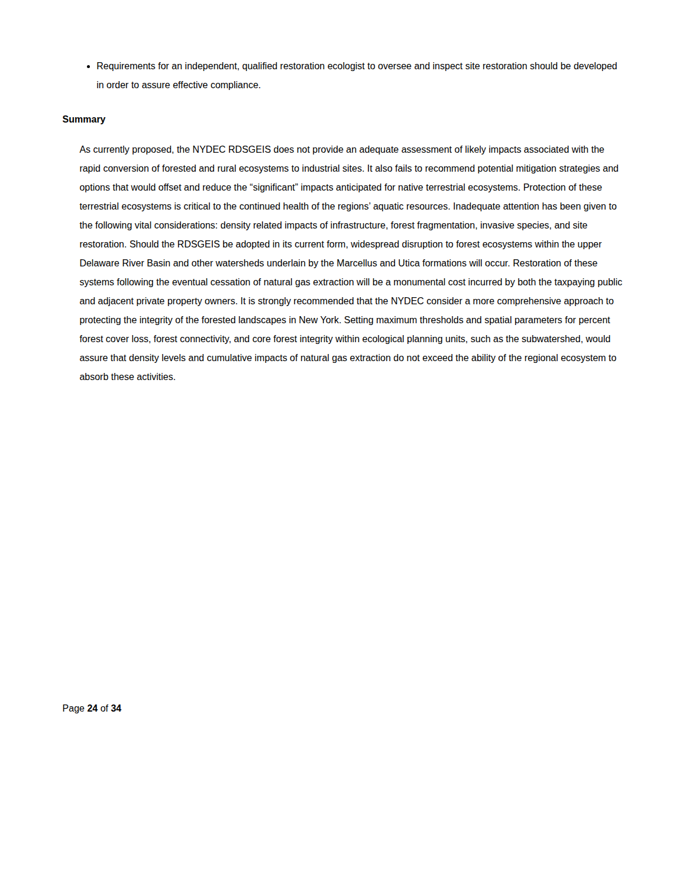Requirements for an independent, qualified restoration ecologist to oversee and inspect site restoration should be developed in order to assure effective compliance.
Summary
As currently proposed, the NYDEC RDSGEIS does not provide an adequate assessment of likely impacts associated with the rapid conversion of forested and rural ecosystems to industrial sites. It also fails to recommend potential mitigation strategies and options that would offset and reduce the “significant” impacts anticipated for native terrestrial ecosystems. Protection of these terrestrial ecosystems is critical to the continued health of the regions’ aquatic resources. Inadequate attention has been given to the following vital considerations: density related impacts of infrastructure, forest fragmentation, invasive species, and site restoration. Should the RDSGEIS be adopted in its current form, widespread disruption to forest ecosystems within the upper Delaware River Basin and other watersheds underlain by the Marcellus and Utica formations will occur. Restoration of these systems following the eventual cessation of natural gas extraction will be a monumental cost incurred by both the taxpaying public and adjacent private property owners. It is strongly recommended that the NYDEC consider a more comprehensive approach to protecting the integrity of the forested landscapes in New York. Setting maximum thresholds and spatial parameters for percent forest cover loss, forest connectivity, and core forest integrity within ecological planning units, such as the subwatershed, would assure that density levels and cumulative impacts of natural gas extraction do not exceed the ability of the regional ecosystem to absorb these activities.
Page 24 of 34